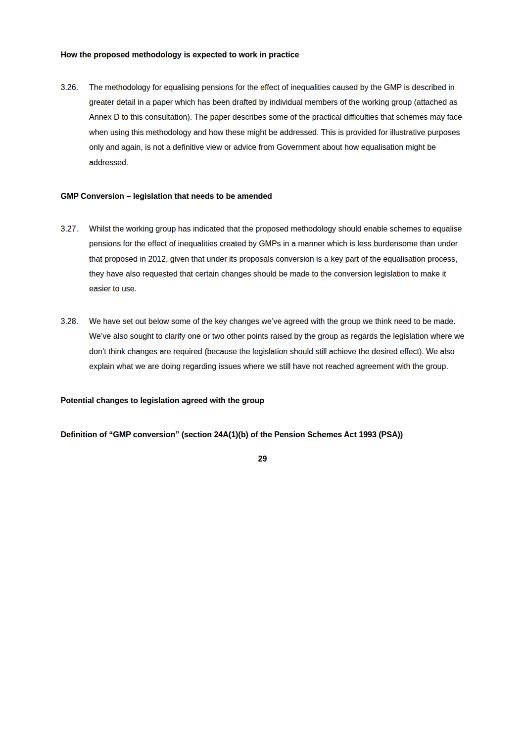How the proposed methodology is expected to work in practice
3.26.
The methodology for equalising pensions for the effect of inequalities caused by the GMP is described in greater detail in a paper which has been drafted by individual members of the working group (attached as Annex D to this consultation). The paper describes some of the practical difficulties that schemes may face when using this methodology and how these might be addressed. This is provided for illustrative purposes only and again, is not a definitive view or advice from Government about how equalisation might be addressed.
GMP Conversion – legislation that needs to be amended
3.27.
Whilst the working group has indicated that the proposed methodology should enable schemes to equalise pensions for the effect of inequalities created by GMPs in a manner which is less burdensome than under that proposed in 2012, given that under its proposals conversion is a key part of the equalisation process, they have also requested that certain changes should be made to the conversion legislation to make it easier to use.
3.28.
We have set out below some of the key changes we’ve agreed with the group we think need to be made. We’ve also sought to clarify one or two other points raised by the group as regards the legislation where we don’t think changes are required (because the legislation should still achieve the desired effect). We also explain what we are doing regarding issues where we still have not reached agreement with the group.
Potential changes to legislation agreed with the group
Definition of “GMP conversion” (section 24A(1)(b) of the Pension Schemes Act 1993 (PSA))
29